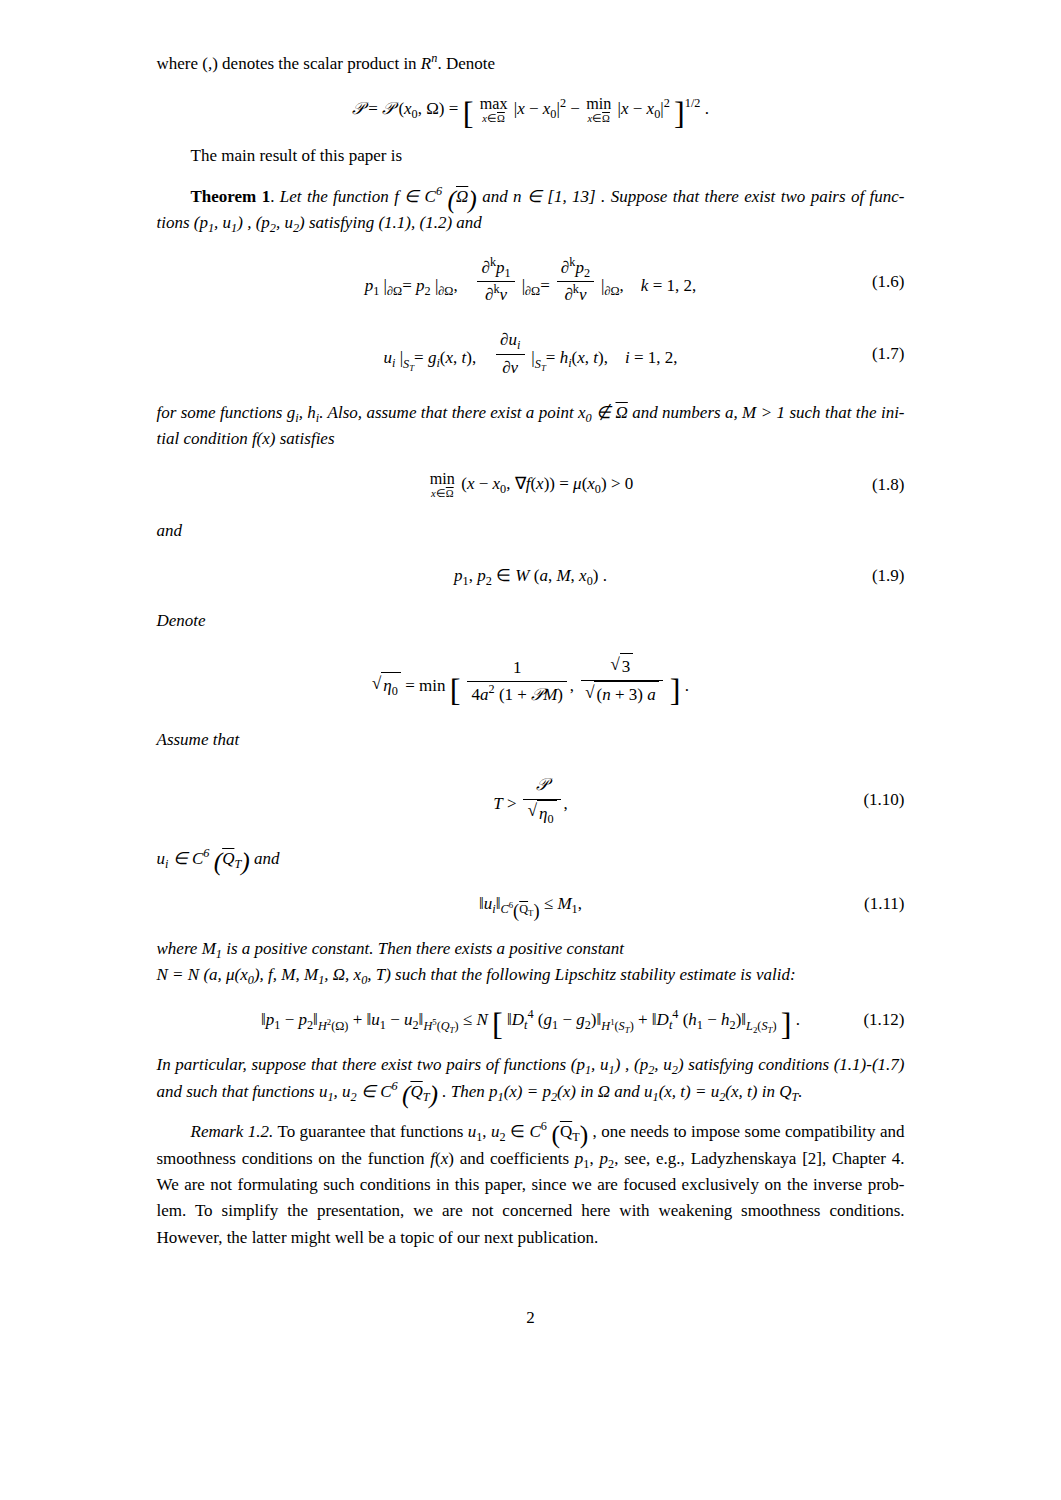where (,) denotes the scalar product in Rn. Denote
𝒫 = 𝒫 (x0, Ω) = [ max x∈Ω |x − x0|2 − min x∈Ω |x − x0|2 ]1/2 .
The main result of this paper is
Theorem 1. Let the function f ∈ C6 (Ω) and n ∈ [1, 13] . Suppose that there exist two pairs of functions (p1, u1) , (p2, u2) satisfying (1.1), (1.2) and
p1 |∂Ω= p2 |∂Ω, ∂kp1∂kν |∂Ω= ∂kp2∂kν |∂Ω, k = 1, 2, (1.6)
ui |ST= gi(x, t), ∂ui∂ν |ST= hi(x, t), i = 1, 2, (1.7)
for some functions gi, hi. Also, assume that there exist a point x0 ∉ Ω and numbers a, M > 1 such that the initial condition f(x) satisfies
min x∈Ω (x − x0, ∇f(x)) = μ(x0) > 0 (1.8)
and
p1, p2 ∈ W (a, M, x0) . (1.9)
Denote
η0 = min [ 14a2 (1 + 𝒫M), 3(n + 3) a ] .
Assume that
T > 𝒫η0, (1.10)
ui ∈ C6 (QT) and
‖ui‖C6(QT) ≤ M1, (1.11)
where M1 is a positive constant. Then there exists a positive constant
N = N (a, μ(x0), f, M, M1, Ω, x0, T) such that the following Lipschitz stability estimate is valid:
‖p1 − p2‖H2(Ω) + ‖u1 − u2‖H5(QT) ≤ N [ ‖Dt4 (g1 − g2)‖H1(ST) + ‖Dt4 (h1 − h2)‖L2(ST) ] . (1.12)
In particular, suppose that there exist two pairs of functions (p1, u1) , (p2, u2) satisfying conditions (1.1)-(1.7) and such that functions u1, u2 ∈ C6 (QT) . Then p1(x) = p2(x) in Ω and u1(x, t) = u2(x, t) in QT.
Remark 1.2. To guarantee that functions u1, u2 ∈ C6 (QT) , one needs to impose some compatibility and smoothness conditions on the function f(x) and coefficients p1, p2, see, e.g., Ladyzhenskaya [2], Chapter 4. We are not formulating such conditions in this paper, since we are focused exclusively on the inverse problem. To simplify the presentation, we are not concerned here with weakening smoothness conditions. However, the latter might well be a topic of our next publication.
2